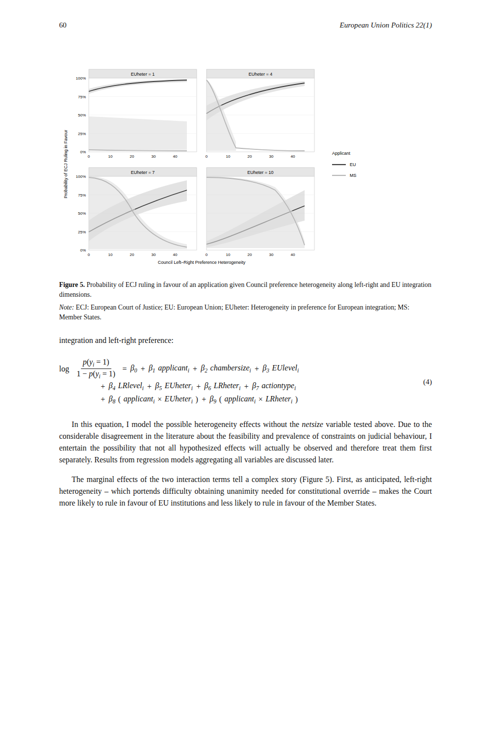60 European Union Politics 22(1)
Probability of ECJ Ruling in Favour EUheter = 1 0% 25% 50% 75% 100% 0 10 20 30 40 EUheter = 4 0 10 20 30 40 EUheter = 7 0% 25% 50% 75% 100% 0 10 20 30 40 EUheter = 10 0 10 20 30 40 Council Left–Right Preference Heterogeneity Applicant EU MS
Figure 5. Probability of ECJ ruling in favour of an application given Council preference heterogeneity along left-right and EU integration dimensions. Note: ECJ: European Court of Justice; EU: European Union; EUheter: Heterogeneity in preference for European integration; MS: Member States.
integration and left-right preference:
log p(yi = 1) 1 − p(yi = 1) = β0+β1applicanti +β2chambersizei +β3EUleveli
+β4LRleveli +β5EUheteri +β6LRheteri +β7actiontypei
+β8(applicanti × EUheteri) +β9(applicanti × LRheteri)
(4)
In this equation, I model the possible heterogeneity effects without the netsize variable tested above. Due to the considerable disagreement in the literature about the feasibility and prevalence of constraints on judicial behaviour, I entertain the possibility that not all hypothesized effects will actually be observed and therefore treat them first separately. Results from regression models aggregating all variables are discussed later.
The marginal effects of the two interaction terms tell a complex story (Figure 5). First, as anticipated, left-right heterogeneity – which portends difficulty obtaining unanimity needed for constitutional override – makes the Court more likely to rule in favour of EU institutions and less likely to rule in favour of the Member States.